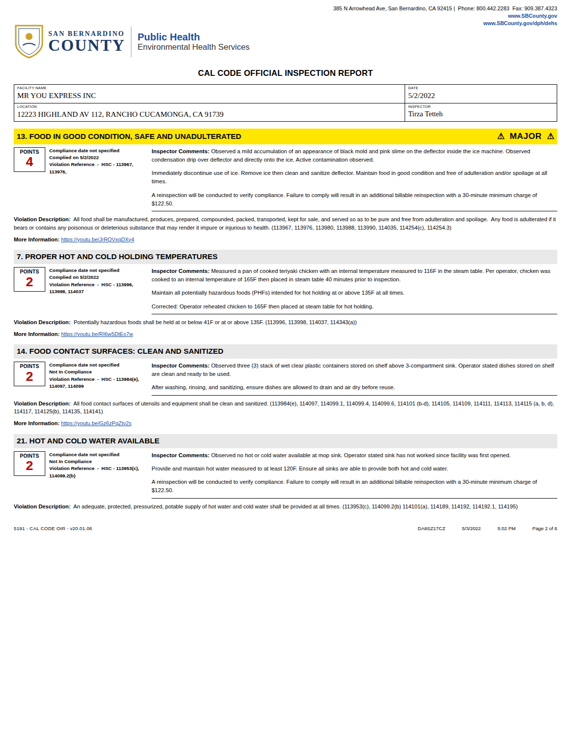385 N Arrowhead Ave, San Bernardino, CA 92415 | Phone: 800.442.2283 Fax: 909.387.4323
www.SBCounty.gov
www.SBCounty.gov/dph/dehs
SAN BERNARDINO
COUNTY
Public Health
Environmental Health Services
CAL CODE OFFICIAL INSPECTION REPORT
| Facility Name MR YOU EXPRESS INC | Date 5/2/2022 |
| Location 12223 HIGHLAND AV 112, RANCHO CUCAMONGA, CA 91739 | Inspector Tirza Tetteh |
13. FOOD IN GOOD CONDITION, SAFE AND UNADULTERATED ⚠ MAJOR ⚠
POINTS
4
Compliance date not specified
Complied on 5/2/2022
Violation Reference - HSC - 113967, 113976,
Inspector Comments: Observed a mild accumulation of an appearance of black mold and pink slime on the deflector inside the ice machine. Observed condensation drip over deflector and directly onto the ice. Active contamination observed.
Immediately discontinue use of ice. Remove ice then clean and sanitize deflector. Maintain food in good condition and free of adulteration and/or spoilage at all times.
A reinspection will be conducted to verify compliance. Failure to comply will result in an additional billable reinspection with a 30-minute minimum charge of $122.50.
Violation Description: All food shall be manufactured, produces, prepared, compounded, packed, transported, kept for sale, and served so as to be pure and free from adulteration and spoilage. Any food is adulterated if it bears or contains any poisonous or deleterious substance that may render it impure or injurious to health. (113967, 113976, 113980, 113988, 113990, 114035, 114254(c), 114254.3)
More Information: https://youtu.be/JrRQVxqDXy4
7. PROPER HOT AND COLD HOLDING TEMPERATURES
POINTS
2
Compliance date not specified
Complied on 5/2/2022
Violation Reference - HSC - 113996, 113998, 114037
Inspector Comments: Measured a pan of cooked teriyaki chicken with an internal temperature measured to 116F in the steam table. Per operator, chicken was cooked to an internal temperature of 165F then placed in steam table 40 minutes prior to inspection.
Maintain all potentially hazardous foods (PHFs) intended for hot holding at or above 135F at all times.
Corrected: Operator reheated chicken to 165F then placed at steam table for hot holding.
Violation Description: Potentially hazardous foods shall be held at or below 41F or at or above 135F. (113996, 113998, 114037, 114343(a))
More Information: https://youtu.be/RI6w5DtEs7w
14. FOOD CONTACT SURFACES: CLEAN AND SANITIZED
POINTS
2
Compliance date not specified
Not In Compliance
Violation Reference - HSC - 113984(e), 114097, 114099
Inspector Comments: Observed three (3) stack of wet clear plastic containers stored on shelf above 3-compartment sink. Operator stated dishes stored on shelf are clean and ready to be used.
After washing, rinsing, and sanitizing, ensure dishes are allowed to drain and air dry before reuse.
Violation Description: All food contact surfaces of utensils and equipment shall be clean and sanitized. (113984(e), 114097, 114099.1, 114099.4, 114099.6, 114101 (b-d), 114105, 114109, 114111, 114113, 114115 (a, b, d), 114117, 114125(b), 114135, 114141)
More Information: https://youtu.be/Gz6zPqZtv2s
21. HOT AND COLD WATER AVAILABLE
POINTS
2
Compliance date not specified
Not In Compliance
Violation Reference - HSC - 113953(c), 114099.2(b)
Inspector Comments: Observed no hot or cold water available at mop sink. Operator stated sink has not worked since facility was first opened.
Provide and maintain hot water measured to at least 120F. Ensure all sinks are able to provide both hot and cold water.
A reinspection will be conducted to verify compliance. Failure to comply will result in an additional billable reinspection with a 30-minute minimum charge of $122.50.
Violation Description: An adequate, protected, pressurized, potable supply of hot water and cold water shall be provided at all times. (113953(c), 114099.2(b) 114101(a), 114189, 114192, 114192.1, 114195)
5191 - CAL CODE OIR - v20.01.06
DA8SZ17CZ 5/3/2022 5:02 PM Page 2 of 6